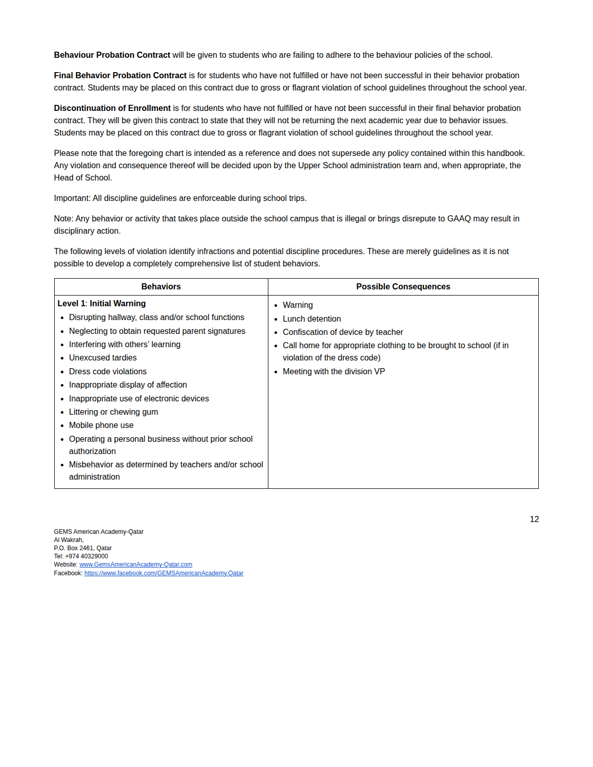Behaviour Probation Contract will be given to students who are failing to adhere to the behaviour policies of the school.
Final Behavior Probation Contract is for students who have not fulfilled or have not been successful in their behavior probation contract. Students may be placed on this contract due to gross or flagrant violation of school guidelines throughout the school year.
Discontinuation of Enrollment is for students who have not fulfilled or have not been successful in their final behavior probation contract. They will be given this contract to state that they will not be returning the next academic year due to behavior issues. Students may be placed on this contract due to gross or flagrant violation of school guidelines throughout the school year.
Please note that the foregoing chart is intended as a reference and does not supersede any policy contained within this handbook. Any violation and consequence thereof will be decided upon by the Upper School administration team and, when appropriate, the Head of School.
Important: All discipline guidelines are enforceable during school trips.
Note: Any behavior or activity that takes place outside the school campus that is illegal or brings disrepute to GAAQ may result in disciplinary action.
The following levels of violation identify infractions and potential discipline procedures. These are merely guidelines as it is not possible to develop a completely comprehensive list of student behaviors.
| Behaviors | Possible Consequences |
| --- | --- |
| Level 1 : Initial Warning Disrupting hallway, class and/or school functions Neglecting to obtain requested parent signatures Interfering with others’ learning Unexcused tardies Dress code violations Inappropriate display of affection Inappropriate use of electronic devices Littering or chewing gum Mobile phone use Operating a personal business without prior school authorization Misbehavior as determined by teachers and/or school administration | Warning Lunch detention Confiscation of device by teacher Call home for appropriate clothing to be brought to school (if in violation of the dress code) Meeting with the division VP |
12
GEMS American Academy-Qatar
Al Wakrah,
P.O. Box 2461, Qatar
Tel: +974 40329000
Website: www.GemsAmericanAcademy-Qatar.com
Facebook: https://www.facebook.com/GEMSAmericanAcademy.Qatar